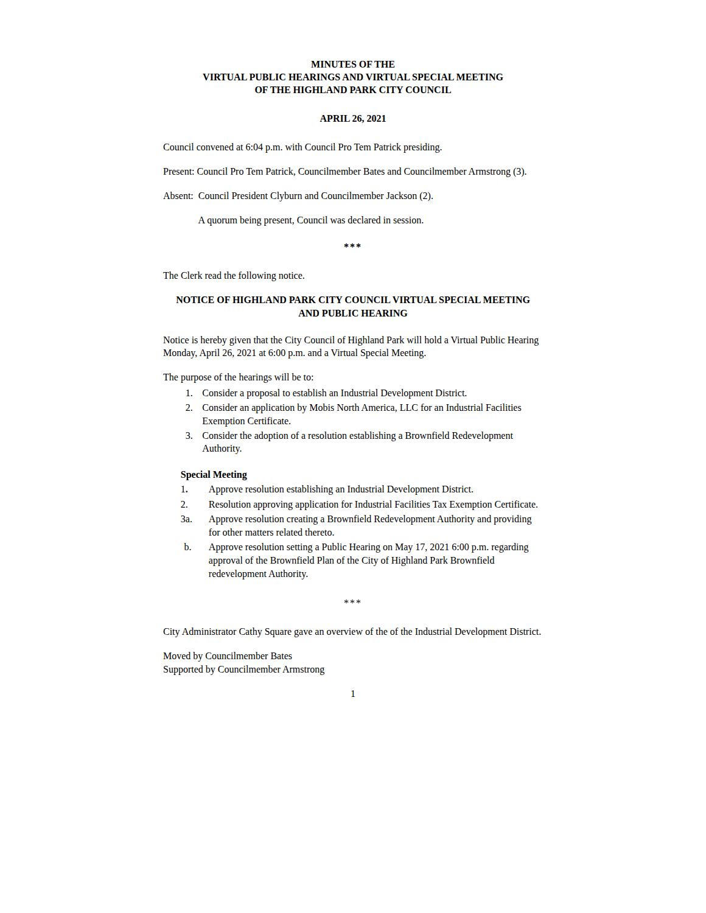Minutes of the
Virtual Public Hearings and Virtual Special Meeting
of the Highland Park City Council
APRIL 26, 2021
Council convened at 6:04 p.m. with Council Pro Tem Patrick presiding.
Present: Council Pro Tem Patrick, Councilmember Bates and Councilmember Armstrong (3).
Absent: Council President Clyburn and Councilmember Jackson (2).
A quorum being present, Council was declared in session.
***
The Clerk read the following notice.
Notice of Highland Park City Council Virtual Special Meeting
and Public Hearing
Notice is hereby given that the City Council of Highland Park will hold a Virtual Public Hearing Monday, April 26, 2021 at 6:00 p.m. and a Virtual Special Meeting.
The purpose of the hearings will be to:
Consider a proposal to establish an Industrial Development District.
Consider an application by Mobis North America, LLC for an Industrial Facilities Exemption Certificate.
Consider the adoption of a resolution establishing a Brownfield Redevelopment Authority.
Special Meeting
| 1 . | Approve resolution establishing an Industrial Development District. |
| 2. | Resolution approving application for Industrial Facilities Tax Exemption Certificate. |
| 3a. | Approve resolution creating a Brownfield Redevelopment Authority and providing for other matters related thereto. |
| b. | Approve resolution setting a Public Hearing on May 17, 2021 6:00 p.m. regarding approval of the Brownfield Plan of the City of Highland Park Brownfield redevelopment Authority. |
***
City Administrator Cathy Square gave an overview of the of the Industrial Development District.
Moved by Councilmember Bates
Supported by Councilmember Armstrong
1